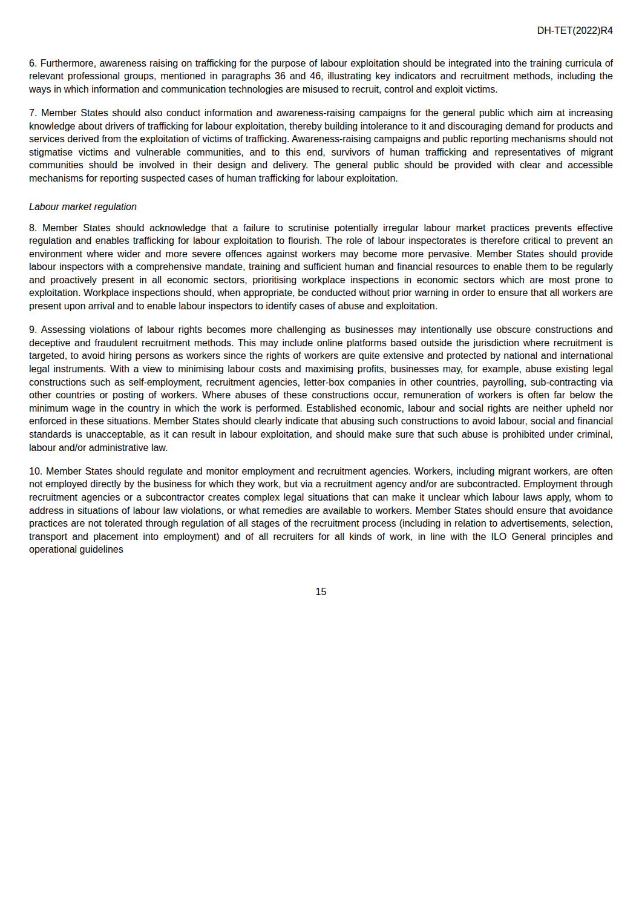DH-TET(2022)R4
6. Furthermore, awareness raising on trafficking for the purpose of labour exploitation should be integrated into the training curricula of relevant professional groups, mentioned in paragraphs 36 and 46, illustrating key indicators and recruitment methods, including the ways in which information and communication technologies are misused to recruit, control and exploit victims.
7. Member States should also conduct information and awareness-raising campaigns for the general public which aim at increasing knowledge about drivers of trafficking for labour exploitation, thereby building intolerance to it and discouraging demand for products and services derived from the exploitation of victims of trafficking. Awareness-raising campaigns and public reporting mechanisms should not stigmatise victims and vulnerable communities, and to this end, survivors of human trafficking and representatives of migrant communities should be involved in their design and delivery. The general public should be provided with clear and accessible mechanisms for reporting suspected cases of human trafficking for labour exploitation.
Labour market regulation
8. Member States should acknowledge that a failure to scrutinise potentially irregular labour market practices prevents effective regulation and enables trafficking for labour exploitation to flourish. The role of labour inspectorates is therefore critical to prevent an environment where wider and more severe offences against workers may become more pervasive. Member States should provide labour inspectors with a comprehensive mandate, training and sufficient human and financial resources to enable them to be regularly and proactively present in all economic sectors, prioritising workplace inspections in economic sectors which are most prone to exploitation. Workplace inspections should, when appropriate, be conducted without prior warning in order to ensure that all workers are present upon arrival and to enable labour inspectors to identify cases of abuse and exploitation.
9. Assessing violations of labour rights becomes more challenging as businesses may intentionally use obscure constructions and deceptive and fraudulent recruitment methods. This may include online platforms based outside the jurisdiction where recruitment is targeted, to avoid hiring persons as workers since the rights of workers are quite extensive and protected by national and international legal instruments. With a view to minimising labour costs and maximising profits, businesses may, for example, abuse existing legal constructions such as self-employment, recruitment agencies, letter-box companies in other countries, payrolling, sub-contracting via other countries or posting of workers. Where abuses of these constructions occur, remuneration of workers is often far below the minimum wage in the country in which the work is performed. Established economic, labour and social rights are neither upheld nor enforced in these situations. Member States should clearly indicate that abusing such constructions to avoid labour, social and financial standards is unacceptable, as it can result in labour exploitation, and should make sure that such abuse is prohibited under criminal, labour and/or administrative law.
10. Member States should regulate and monitor employment and recruitment agencies. Workers, including migrant workers, are often not employed directly by the business for which they work, but via a recruitment agency and/or are subcontracted. Employment through recruitment agencies or a subcontractor creates complex legal situations that can make it unclear which labour laws apply, whom to address in situations of labour law violations, or what remedies are available to workers. Member States should ensure that avoidance practices are not tolerated through regulation of all stages of the recruitment process (including in relation to advertisements, selection, transport and placement into employment) and of all recruiters for all kinds of work, in line with the ILO General principles and operational guidelines
15